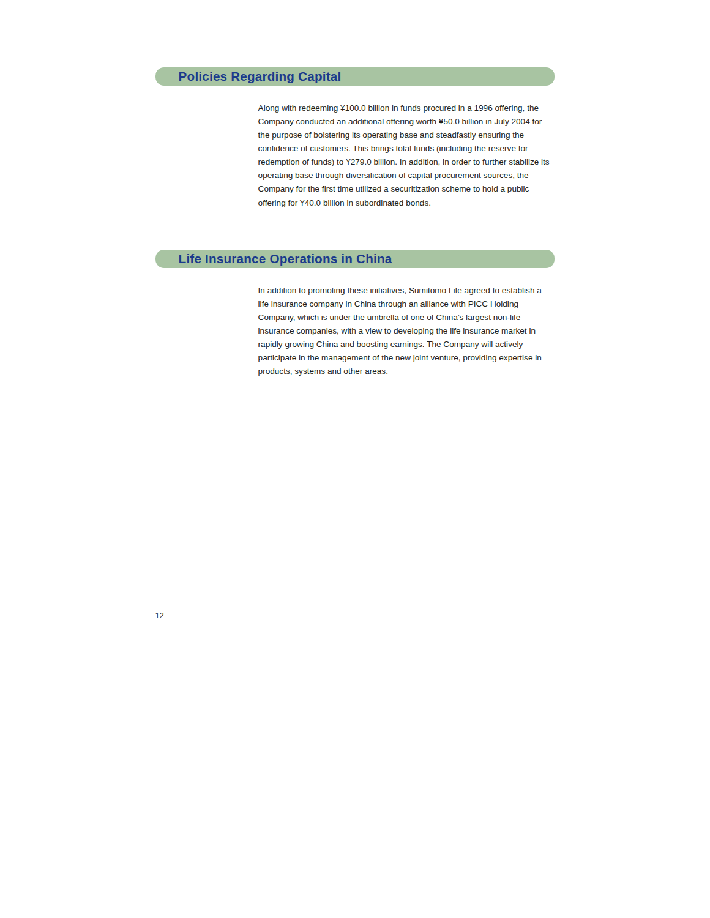Policies Regarding Capital
Along with redeeming ¥100.0 billion in funds procured in a 1996 offering, the Company conducted an additional offering worth ¥50.0 billion in July 2004 for the purpose of bolstering its operating base and steadfastly ensuring the confidence of customers. This brings total funds (including the reserve for redemption of funds) to ¥279.0 billion. In addition, in order to further stabilize its operating base through diversification of capital procurement sources, the Company for the first time utilized a securitization scheme to hold a public offering for ¥40.0 billion in subordinated bonds.
Life Insurance Operations in China
In addition to promoting these initiatives, Sumitomo Life agreed to establish a life insurance company in China through an alliance with PICC Holding Company, which is under the umbrella of one of China’s largest non-life insurance companies, with a view to developing the life insurance market in rapidly growing China and boosting earnings. The Company will actively participate in the management of the new joint venture, providing expertise in products, systems and other areas.
12